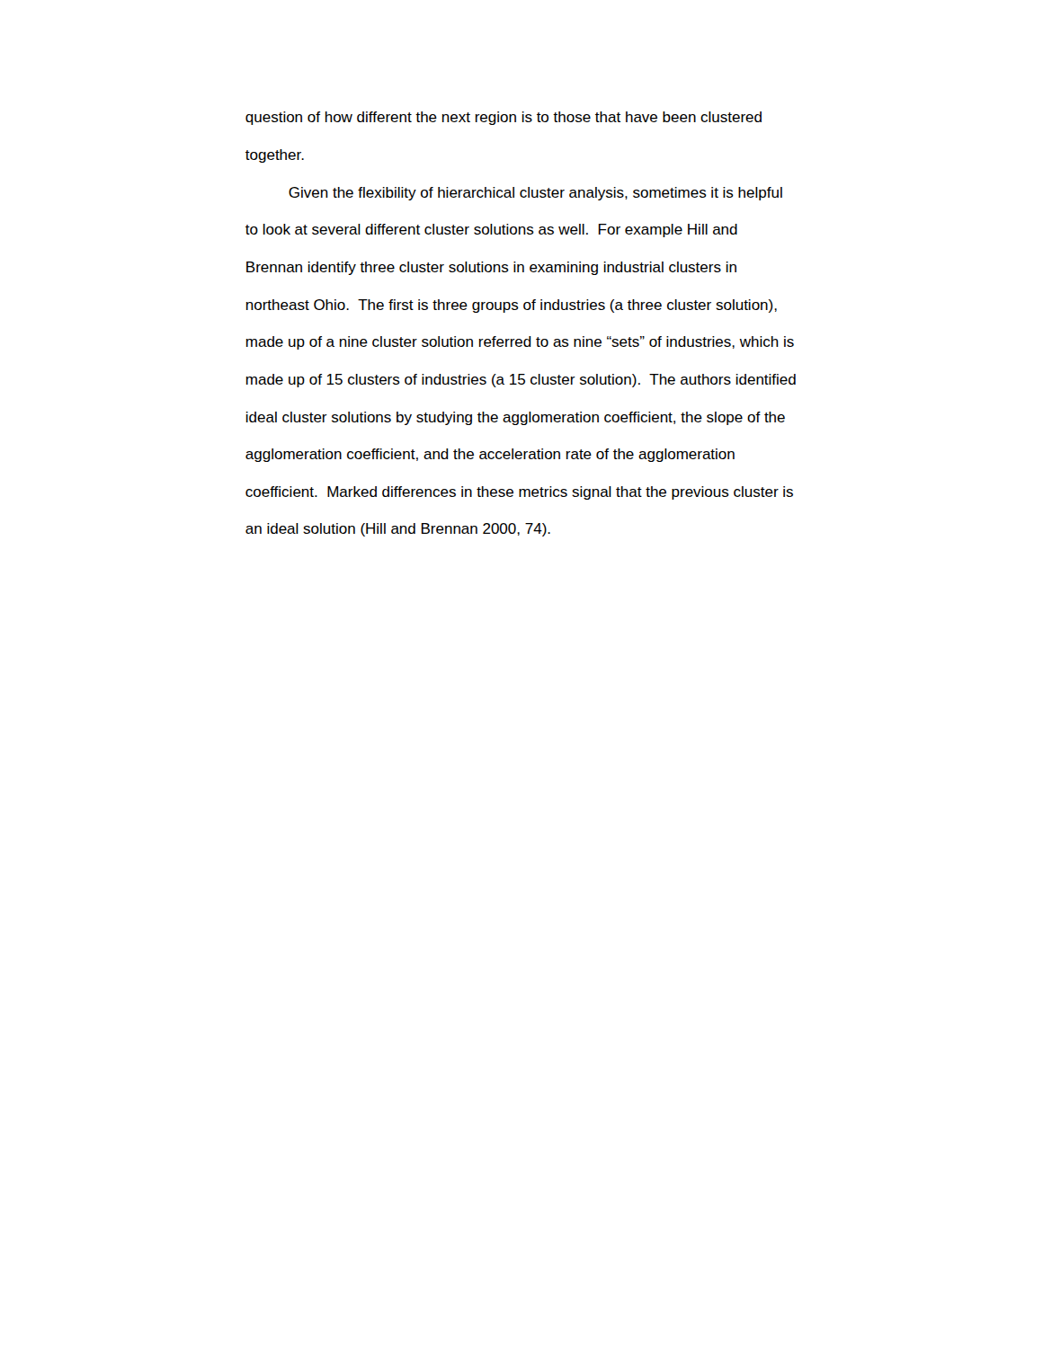question of how different the next region is to those that have been clustered together.
Given the flexibility of hierarchical cluster analysis, sometimes it is helpful to look at several different cluster solutions as well. For example Hill and Brennan identify three cluster solutions in examining industrial clusters in northeast Ohio. The first is three groups of industries (a three cluster solution), made up of a nine cluster solution referred to as nine “sets” of industries, which is made up of 15 clusters of industries (a 15 cluster solution). The authors identified ideal cluster solutions by studying the agglomeration coefficient, the slope of the agglomeration coefficient, and the acceleration rate of the agglomeration coefficient. Marked differences in these metrics signal that the previous cluster is an ideal solution (Hill and Brennan 2000, 74).